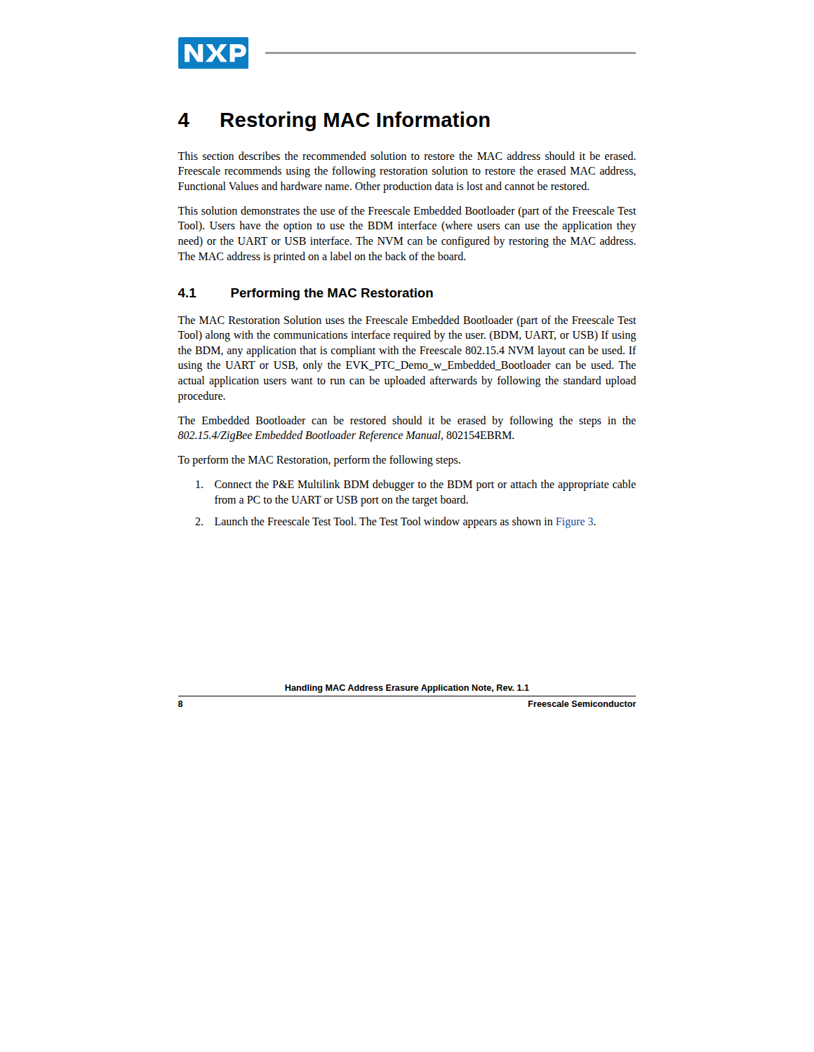4 Restoring MAC Information
This section describes the recommended solution to restore the MAC address should it be erased. Freescale recommends using the following restoration solution to restore the erased MAC address, Functional Values and hardware name. Other production data is lost and cannot be restored.
This solution demonstrates the use of the Freescale Embedded Bootloader (part of the Freescale Test Tool). Users have the option to use the BDM interface (where users can use the application they need) or the UART or USB interface. The NVM can be configured by restoring the MAC address. The MAC address is printed on a label on the back of the board.
4.1 Performing the MAC Restoration
The MAC Restoration Solution uses the Freescale Embedded Bootloader (part of the Freescale Test Tool) along with the communications interface required by the user. (BDM, UART, or USB) If using the BDM, any application that is compliant with the Freescale 802.15.4 NVM layout can be used. If using the UART or USB, only the EVK_PTC_Demo_w_Embedded_Bootloader can be used. The actual application users want to run can be uploaded afterwards by following the standard upload procedure.
The Embedded Bootloader can be restored should it be erased by following the steps in the 802.15.4/ZigBee Embedded Bootloader Reference Manual, 802154EBRM.
To perform the MAC Restoration, perform the following steps.
Connect the P&E Multilink BDM debugger to the BDM port or attach the appropriate cable from a PC to the UART or USB port on the target board.
Launch the Freescale Test Tool. The Test Tool window appears as shown in Figure 3.
Handling MAC Address Erasure Application Note, Rev. 1.1
8 Freescale Semiconductor